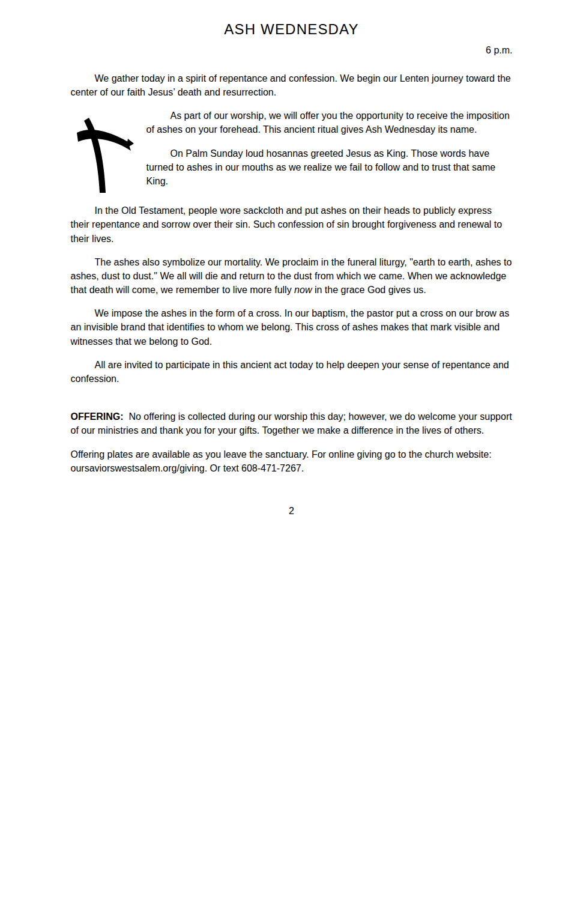ASH WEDNESDAY
6 p.m.
We gather today in a spirit of repentance and confession. We begin our Lenten journey toward the center of our faith Jesus’ death and resurrection.
As part of our worship, we will offer you the opportunity to receive the imposition of ashes on your forehead. This ancient ritual gives Ash Wednesday its name.
On Palm Sunday loud hosannas greeted Jesus as King. Those words have turned to ashes in our mouths as we realize we fail to follow and to trust that same King.
In the Old Testament, people wore sackcloth and put ashes on their heads to publicly express their repentance and sorrow over their sin. Such confession of sin brought forgiveness and renewal to their lives.
The ashes also symbolize our mortality. We proclaim in the funeral liturgy, "earth to earth, ashes to ashes, dust to dust." We all will die and return to the dust from which we came. When we acknowledge that death will come, we remember to live more fully now in the grace God gives us.
We impose the ashes in the form of a cross. In our baptism, the pastor put a cross on our brow as an invisible brand that identifies to whom we belong. This cross of ashes makes that mark visible and witnesses that we belong to God.
All are invited to participate in this ancient act today to help deepen your sense of repentance and confession.
OFFERING: No offering is collected during our worship this day; however, we do welcome your support of our ministries and thank you for your gifts. Together we make a difference in the lives of others.
Offering plates are available as you leave the sanctuary. For online giving go to the church website: oursaviorswestsalem.org/giving. Or text 608-471-7267.
2